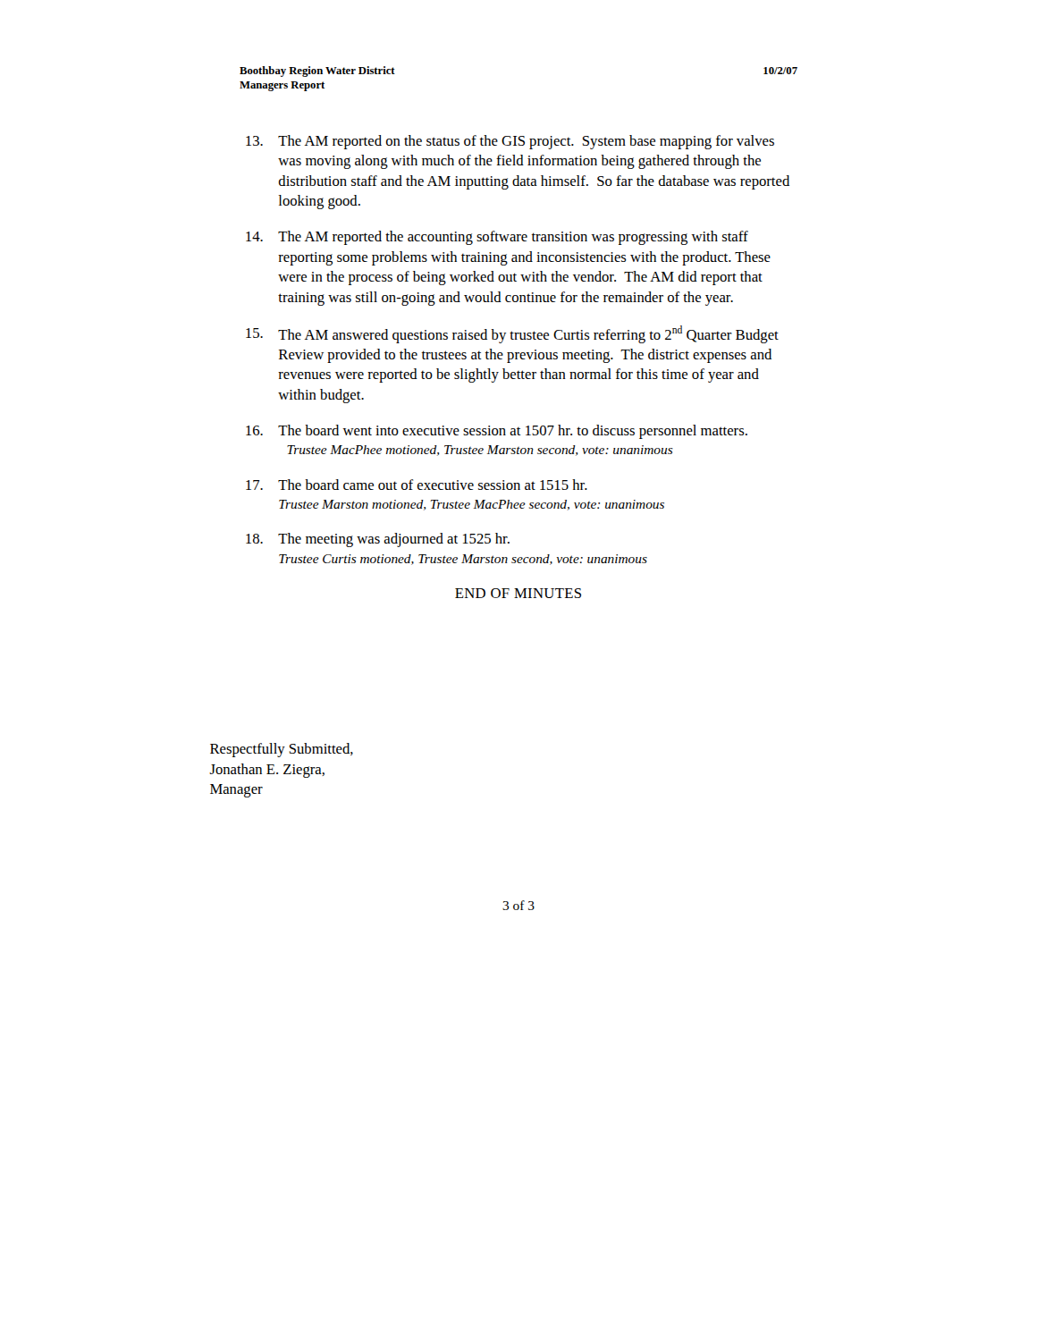Boothbay Region Water District
Managers Report
10/2/07
13. The AM reported on the status of the GIS project. System base mapping for valves was moving along with much of the field information being gathered through the distribution staff and the AM inputting data himself. So far the database was reported looking good.
14. The AM reported the accounting software transition was progressing with staff reporting some problems with training and inconsistencies with the product. These were in the process of being worked out with the vendor. The AM did report that training was still on-going and would continue for the remainder of the year.
15. The AM answered questions raised by trustee Curtis referring to 2nd Quarter Budget Review provided to the trustees at the previous meeting. The district expenses and revenues were reported to be slightly better than normal for this time of year and within budget.
16. The board went into executive session at 1507 hr. to discuss personnel matters. Trustee MacPhee motioned, Trustee Marston second, vote: unanimous
17. The board came out of executive session at 1515 hr. Trustee Marston motioned, Trustee MacPhee second, vote: unanimous
18. The meeting was adjourned at 1525 hr. Trustee Curtis motioned, Trustee Marston second, vote: unanimous
END OF MINUTES
Respectfully Submitted,
Jonathan E. Ziegra,
Manager
3 of 3